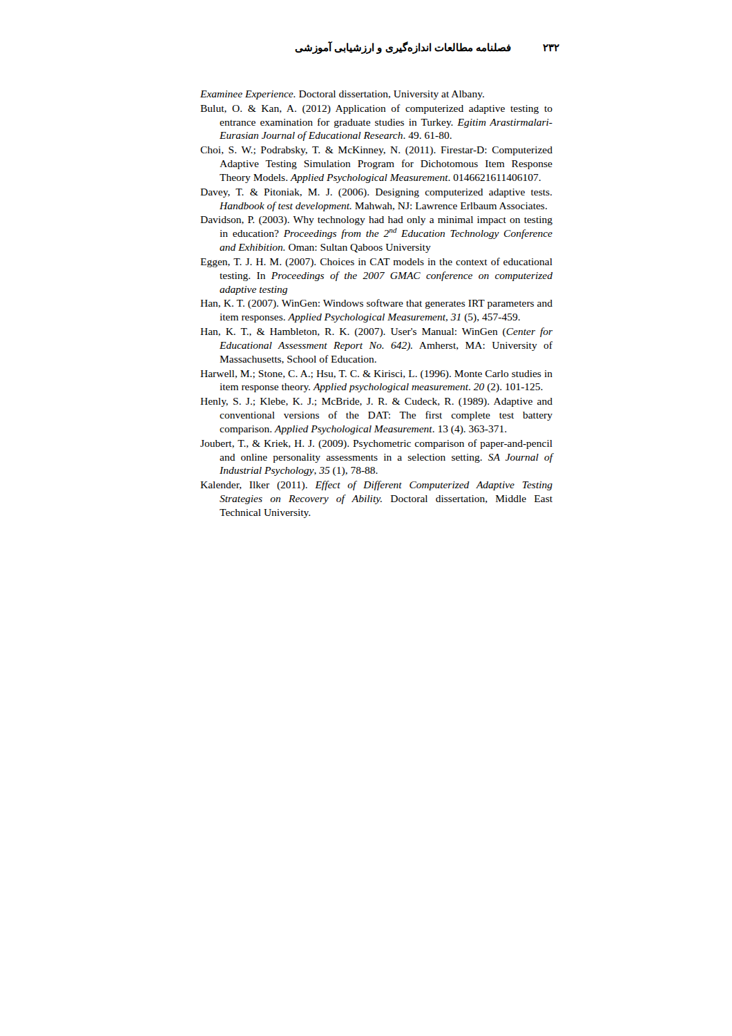۲۳۲ فصلنامه مطالعات اندازه‌گیری و ارزشیابی آموزشی
Examinee Experience. Doctoral dissertation, University at Albany.
Bulut, O. & Kan, A. (2012) Application of computerized adaptive testing to entrance examination for graduate studies in Turkey. Egitim Arastirmalari-Eurasian Journal of Educational Research. 49. 61-80.
Choi, S. W.; Podrabsky, T. & McKinney, N. (2011). Firestar-D: Computerized Adaptive Testing Simulation Program for Dichotomous Item Response Theory Models. Applied Psychological Measurement. 0146621611406107.
Davey, T. & Pitoniak, M. J. (2006). Designing computerized adaptive tests. Handbook of test development. Mahwah, NJ: Lawrence Erlbaum Associates.
Davidson, P. (2003). Why technology had had only a minimal impact on testing in education? Proceedings from the 2nd Education Technology Conference and Exhibition. Oman: Sultan Qaboos University
Eggen, T. J. H. M. (2007). Choices in CAT models in the context of educational testing. In Proceedings of the 2007 GMAC conference on computerized adaptive testing
Han, K. T. (2007). WinGen: Windows software that generates IRT parameters and item responses. Applied Psychological Measurement, 31 (5), 457-459.
Han, K. T., & Hambleton, R. K. (2007). User's Manual: WinGen (Center for Educational Assessment Report No. 642). Amherst, MA: University of Massachusetts, School of Education.
Harwell, M.; Stone, C. A.; Hsu, T. C. & Kirisci, L. (1996). Monte Carlo studies in item response theory. Applied psychological measurement. 20 (2). 101-125.
Henly, S. J.; Klebe, K. J.; McBride, J. R. & Cudeck, R. (1989). Adaptive and conventional versions of the DAT: The first complete test battery comparison. Applied Psychological Measurement. 13 (4). 363-371.
Joubert, T., & Kriek, H. J. (2009). Psychometric comparison of paper-and-pencil and online personality assessments in a selection setting. SA Journal of Industrial Psychology, 35 (1), 78-88.
Kalender, Ilker (2011). Effect of Different Computerized Adaptive Testing Strategies on Recovery of Ability. Doctoral dissertation, Middle East Technical University.